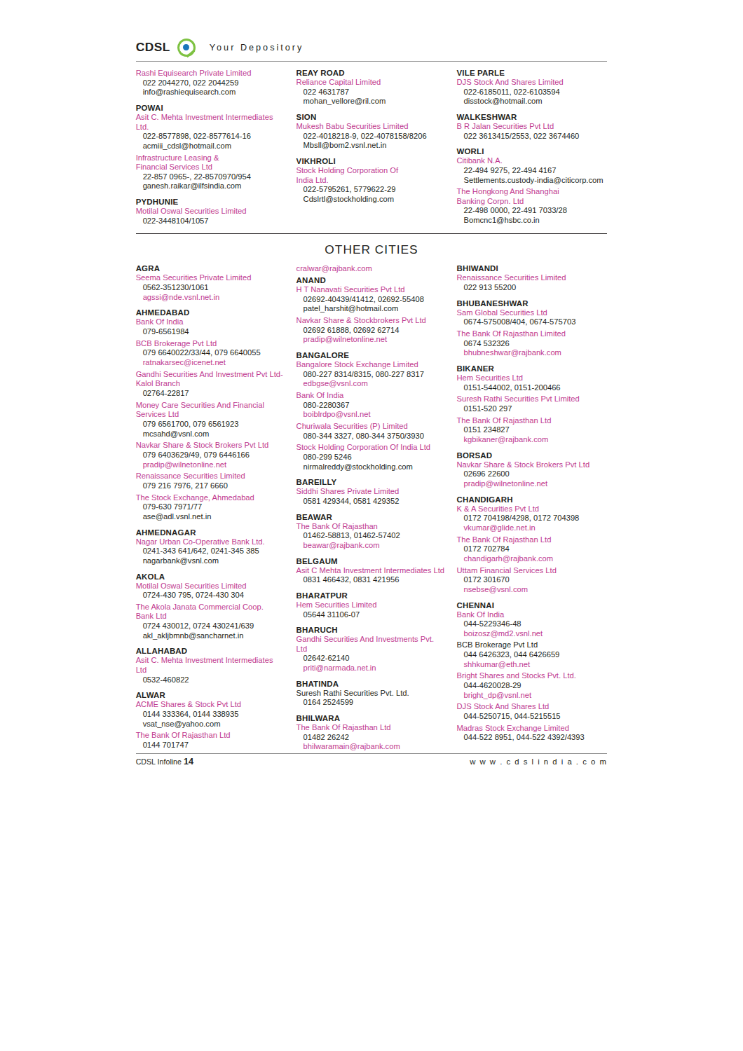CDSL Your Depository
Rashi Equisearch Private Limited
022 2044270, 022 2044259
info@rashiequisearch.com
POWAI
Asit C. Mehta Investment Intermediates Ltd.
022-8577898, 022-8577614-16
acmiii_cdsl@hotmail.com
Infrastructure Leasing &
Financial Services Ltd
22-857 0965-, 22-8570970/954
ganesh.raikar@ilfsindia.com
PYDHUNIE
Motilal Oswal Securities Limited
022-3448104/1057
REAY ROAD
Reliance Capital Limited
022 4631787
mohan_vellore@ril.com
SION
Mukesh Babu Securities Limited
022-4018218-9, 022-4078158/8206
Mbsll@bom2.vsnl.net.in
VIKHROLI
Stock Holding Corporation Of
India Ltd.
022-5795261, 5779622-29
Cdslrtl@stockholding.com
VILE PARLE
DJS Stock And Shares Limited
022-6185011, 022-6103594
disstock@hotmail.com
WALKESHWAR
B R Jalan Securities Pvt Ltd
022 3613415/2553, 022 3674460
WORLI
Citibank N.A.
22-494 9275, 22-494 4167
Settlements.custody-india@citicorp.com
The Hongkong And Shanghai
Banking Corpn. Ltd
22-498 0000, 22-491 7033/28
Bomcnc1@hsbc.co.in
OTHER CITIES
AGRA
Seema Securities Private Limited
0562-351230/1061
agssi@nde.vsnl.net.in
AHMEDABAD
Bank Of India
079-6561984
BCB Brokerage Pvt Ltd
079 6640022/33/44, 079 6640055
ratnakarsec@icenet.net
Gandhi Securities And Investment Pvt Ltd-
Kalol Branch
02764-22817
Money Care Securities And Financial
Services Ltd
079 6561700, 079 6561923
mcsahd@vsnl.com
Navkar Share & Stock Brokers Pvt Ltd
079 6403629/49, 079 6446166
pradip@wilnetonline.net
Renaissance Securities Limited
079 216 7976, 217 6660
The Stock Exchange, Ahmedabad
079-630 7971/77
ase@adl.vsnl.net.in
AHMEDNAGAR
Nagar Urban Co-Operative Bank Ltd.
0241-343 641/642, 0241-345 385
nagarbank@vsnl.com
AKOLA
Motilal Oswal Securities Limited
0724-430 795, 0724-430 304
The Akola Janata Commercial Coop.
Bank Ltd
0724 430012, 0724 430241/639
akl_akljbmnb@sancharnet.in
ALLAHABAD
Asit C. Mehta Investment Intermediates
Ltd
0532-460822
ALWAR
ACME Shares & Stock Pvt Ltd
0144 333364, 0144 338935
vsat_nse@yahoo.com
The Bank Of Rajasthan Ltd
0144 701747
cralwar@rajbank.com
ANAND
H T Nanavati Securities Pvt Ltd
02692-40439/41412, 02692-55408
patel_harshit@hotmail.com
Navkar Share & Stockbrokers Pvt Ltd
02692 61888, 02692 62714
pradip@wilnetonline.net
BANGALORE
Bangalore Stock Exchange Limited
080-227 8314/8315, 080-227 8317
edbgse@vsnl.com
Bank Of India
080-2280367
boiblrdpo@vsnl.net
Churiwala Securities (P) Limited
080-344 3327, 080-344 3750/3930
Stock Holding Corporation Of India Ltd
080-299 5246
nirmalreddy@stockholding.com
BAREILLY
Siddhi Shares Private Limited
0581 429344, 0581 429352
BEAWAR
The Bank Of Rajasthan
01462-58813, 01462-57402
beawar@rajbank.com
BELGAUM
Asit C Mehta Investment Intermediates Ltd
0831 466432, 0831 421956
BHARATPUR
Hem Securities Limited
05644 31106-07
BHARUCH
Gandhi Securities And Investments Pvt. Ltd
02642-62140
priti@narmada.net.in
BHATINDA
Suresh Rathi Securities Pvt. Ltd.
0164 2524599
BHILWARA
The Bank Of Rajasthan Ltd
01482 26242
bhilwaramain@rajbank.com
BHIWANDI
Renaissance Securities Limited
022 913 55200
BHUBANESHWAR
Sam Global Securities Ltd
0674-575008/404, 0674-575703
The Bank Of Rajasthan Limited
0674 532326
bhubneshwar@rajbank.com
BIKANER
Hem Securities Ltd
0151-544002, 0151-200466
Suresh Rathi Securities Pvt Limited
0151-520 297
The Bank Of Rajasthan Ltd
0151 234827
kgbikaner@rajbank.com
BORSAD
Navkar Share & Stock Brokers Pvt Ltd
02696 22600
pradip@wilnetonline.net
CHANDIGARH
K & A Securities Pvt Ltd
0172 704198/4298, 0172 704398
vkumar@glide.net.in
The Bank Of Rajasthan Ltd
0172 702784
chandigarh@rajbank.com
Uttam Financial Services Ltd
0172 301670
nsebse@vsnl.com
CHENNAI
Bank Of India
044-5229346-48
boizosz@md2.vsnl.net
BCB Brokerage Pvt Ltd
044 6426323, 044 6426659
shhkumar@eth.net
Bright Shares and Stocks Pvt. Ltd.
044-4620028-29
bright_dp@vsnl.net
DJS Stock And Shares Ltd
044-5250715, 044-5215515
Madras Stock Exchange Limited
044-522 8951, 044-522 4392/4393
CDSL Infoline 14
w w w . c d s l i n d i a . c o m